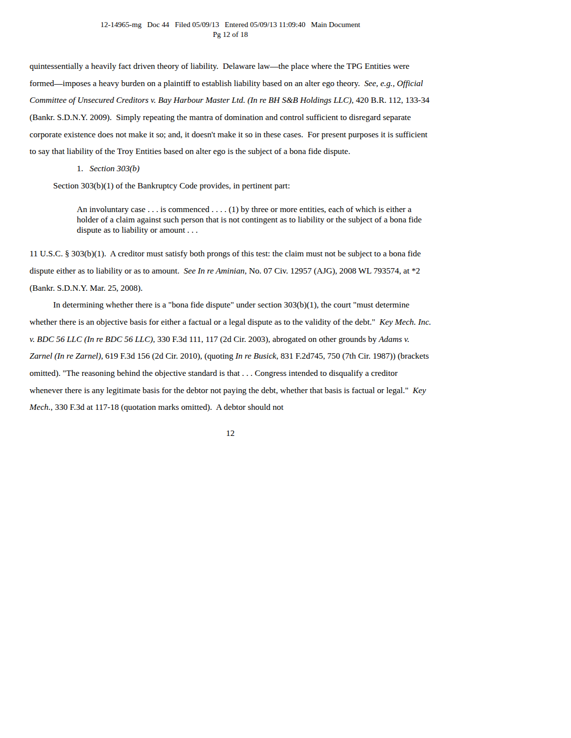12-14965-mg Doc 44 Filed 05/09/13 Entered 05/09/13 11:09:40 Main Document
Pg 12 of 18
quintessentially a heavily fact driven theory of liability. Delaware law—the place where the TPG Entities were formed—imposes a heavy burden on a plaintiff to establish liability based on an alter ego theory. See, e.g., Official Committee of Unsecured Creditors v. Bay Harbour Master Ltd. (In re BH S&B Holdings LLC), 420 B.R. 112, 133-34 (Bankr. S.D.N.Y. 2009). Simply repeating the mantra of domination and control sufficient to disregard separate corporate existence does not make it so; and, it doesn't make it so in these cases. For present purposes it is sufficient to say that liability of the Troy Entities based on alter ego is the subject of a bona fide dispute.
1. Section 303(b)
Section 303(b)(1) of the Bankruptcy Code provides, in pertinent part:
An involuntary case . . . is commenced . . . . (1) by three or more entities, each of which is either a holder of a claim against such person that is not contingent as to liability or the subject of a bona fide dispute as to liability or amount . . .
11 U.S.C. § 303(b)(1). A creditor must satisfy both prongs of this test: the claim must not be subject to a bona fide dispute either as to liability or as to amount. See In re Aminian, No. 07 Civ. 12957 (AJG), 2008 WL 793574, at *2 (Bankr. S.D.N.Y. Mar. 25, 2008).
In determining whether there is a "bona fide dispute" under section 303(b)(1), the court "must determine whether there is an objective basis for either a factual or a legal dispute as to the validity of the debt." Key Mech. Inc. v. BDC 56 LLC (In re BDC 56 LLC), 330 F.3d 111, 117 (2d Cir. 2003), abrogated on other grounds by Adams v. Zarnel (In re Zarnel), 619 F.3d 156 (2d Cir. 2010), (quoting In re Busick, 831 F.2d745, 750 (7th Cir. 1987)) (brackets omitted). "The reasoning behind the objective standard is that . . . Congress intended to disqualify a creditor whenever there is any legitimate basis for the debtor not paying the debt, whether that basis is factual or legal." Key Mech., 330 F.3d at 117-18 (quotation marks omitted). A debtor should not
12